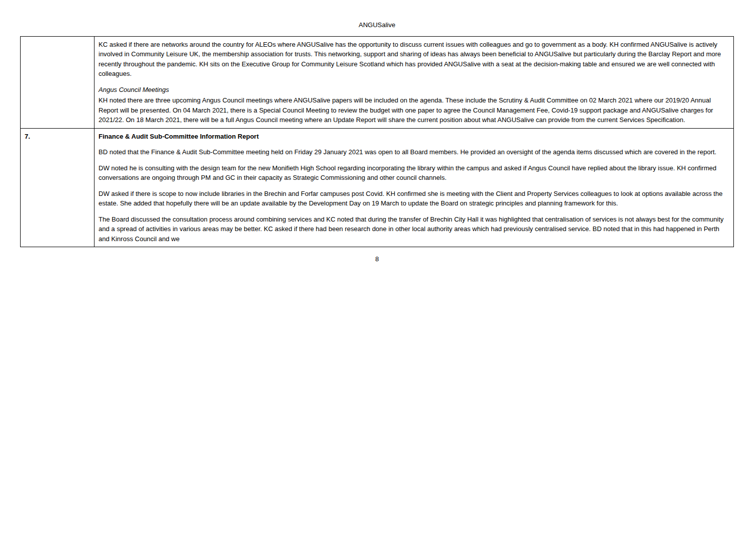ANGUSalive
| | KC asked if there are networks around the country for ALEOs where ANGUSalive has the opportunity to discuss current issues with colleagues and go to government as a body. KH confirmed ANGUSalive is actively involved in Community Leisure UK, the membership association for trusts. This networking, support and sharing of ideas has always been beneficial to ANGUSalive but particularly during the Barclay Report and more recently throughout the pandemic. KH sits on the Executive Group for Community Leisure Scotland which has provided ANGUSalive with a seat at the decision-making table and ensured we are well connected with colleagues. Angus Council Meetings KH noted there are three upcoming Angus Council meetings where ANGUSalive papers will be included on the agenda. These include the Scrutiny & Audit Committee on 02 March 2021 where our 2019/20 Annual Report will be presented. On 04 March 2021, there is a Special Council Meeting to review the budget with one paper to agree the Council Management Fee, Covid-19 support package and ANGUSalive charges for 2021/22. On 18 March 2021, there will be a full Angus Council meeting where an Update Report will share the current position about what ANGUSalive can provide from the current Services Specification. |
| 7. | Finance & Audit Sub-Committee Information Report BD noted that the Finance & Audit Sub-Committee meeting held on Friday 29 January 2021 was open to all Board members. He provided an oversight of the agenda items discussed which are covered in the report. DW noted he is consulting with the design team for the new Monifieth High School regarding incorporating the library within the campus and asked if Angus Council have replied about the library issue. KH confirmed conversations are ongoing through PM and GC in their capacity as Strategic Commissioning and other council channels. DW asked if there is scope to now include libraries in the Brechin and Forfar campuses post Covid. KH confirmed she is meeting with the Client and Property Services colleagues to look at options available across the estate. She added that hopefully there will be an update available by the Development Day on 19 March to update the Board on strategic principles and planning framework for this. The Board discussed the consultation process around combining services and KC noted that during the transfer of Brechin City Hall it was highlighted that centralisation of services is not always best for the community and a spread of activities in various areas may be better. KC asked if there had been research done in other local authority areas which had previously centralised service. BD noted that in this had happened in Perth and Kinross Council and we |
8